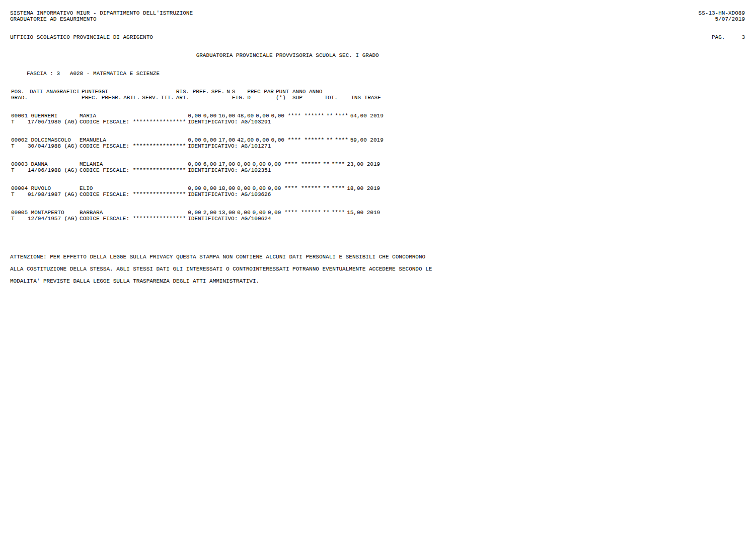SISTEMA INFORMATIVO MIUR - DIPARTIMENTO DELL'ISTRUZIONE SS-13-HN-XDO89
GRADUATORIE AD ESAURIMENTO 5/07/2019
UFFICIO SCOLASTICO PROVINCIALE DI AGRIGENTO PAG. 3
GRADUATORIA PROVINCIALE PROVVISORIA SCUOLA SEC. I GRADO
FASCIA : 3 A028 - MATEMATICA E SCIENZE
| POS. | DATI ANAGRAFICI | PUNTEGGI | RIS. PREF. | SPE. | N | S | PREC PAR | PUNT ANNO ANNO |
| GRAD. | | PREC. PREGR. | ABIL. | SERV. | TIT. | ART. | | | FIG. | D | (*) SUP | TOT. INS TRASF |
| 00001 GUERRERI | MARIA | 0,00 | 0,00 | 16,00 | 48,00 | 0,00 | 0,00 **** ****** | ** | **** | 64,00 2019 |
| T 17/06/1980 (AG) | CODICE FISCALE: **************** | IDENTIFICATIVO: AG/103291 |
| 00002 DOLCIMASCOLO | EMANUELA | 0,00 | 0,00 | 17,00 | 42,00 | 0,00 | 0,00 **** ****** | ** | **** | 59,00 2019 |
| T 30/04/1988 (AG) | CODICE FISCALE: **************** | IDENTIFICATIVO: AG/101271 |
| 00003 DANNA | MELANIA | 0,00 | 6,00 | 17,00 | 0,00 | 0,00 | 0,00 **** ****** | ** | **** | 23,00 2019 |
| T 14/06/1988 (AG) | CODICE FISCALE: **************** | IDENTIFICATIVO: AG/102351 |
| 00004 RUVOLO | ELIO | 0,00 | 0,00 | 18,00 | 0,00 | 0,00 | 0,00 **** ****** | ** | **** | 18,00 2019 |
| T 01/08/1987 (AG) | CODICE FISCALE: **************** | IDENTIFICATIVO: AG/103626 |
| 00005 MONTAPERTO | BARBARA | 0,00 | 2,00 | 13,00 | 0,00 | 0,00 | 0,00 **** ****** | ** | **** | 15,00 2019 |
| T 12/04/1957 (AG) | CODICE FISCALE: **************** | IDENTIFICATIVO: AG/100624 |
ATTENZIONE: PER EFFETTO DELLA LEGGE SULLA PRIVACY QUESTA STAMPA NON CONTIENE ALCUNI DATI PERSONALI E SENSIBILI CHE CONCORRONO ALLA COSTITUZIONE DELLA STESSA. AGLI STESSI DATI GLI INTERESSATI O CONTROINTERESSATI POTRANNO EVENTUALMENTE ACCEDERE SECONDO LE MODALITA' PREVISTE DALLA LEGGE SULLA TRASPARENZA DEGLI ATTI AMMINISTRATIVI.